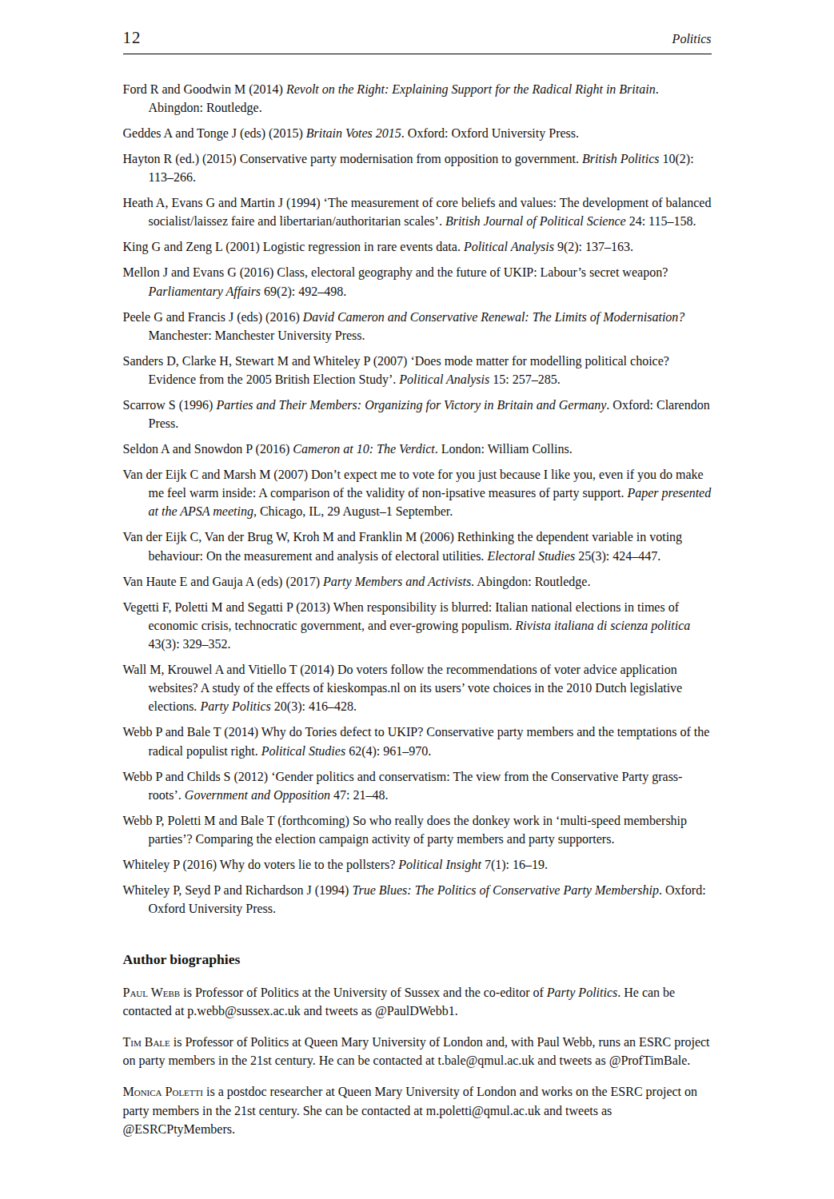12 Politics
Ford R and Goodwin M (2014) Revolt on the Right: Explaining Support for the Radical Right in Britain. Abingdon: Routledge.
Geddes A and Tonge J (eds) (2015) Britain Votes 2015. Oxford: Oxford University Press.
Hayton R (ed.) (2015) Conservative party modernisation from opposition to government. British Politics 10(2): 113–266.
Heath A, Evans G and Martin J (1994) ‘The measurement of core beliefs and values: The development of balanced socialist/laissez faire and libertarian/authoritarian scales’. British Journal of Political Science 24: 115–158.
King G and Zeng L (2001) Logistic regression in rare events data. Political Analysis 9(2): 137–163.
Mellon J and Evans G (2016) Class, electoral geography and the future of UKIP: Labour’s secret weapon? Parliamentary Affairs 69(2): 492–498.
Peele G and Francis J (eds) (2016) David Cameron and Conservative Renewal: The Limits of Modernisation? Manchester: Manchester University Press.
Sanders D, Clarke H, Stewart M and Whiteley P (2007) ‘Does mode matter for modelling political choice? Evidence from the 2005 British Election Study’. Political Analysis 15: 257–285.
Scarrow S (1996) Parties and Their Members: Organizing for Victory in Britain and Germany. Oxford: Clarendon Press.
Seldon A and Snowdon P (2016) Cameron at 10: The Verdict. London: William Collins.
Van der Eijk C and Marsh M (2007) Don’t expect me to vote for you just because I like you, even if you do make me feel warm inside: A comparison of the validity of non-ipsative measures of party support. Paper presented at the APSA meeting, Chicago, IL, 29 August–1 September.
Van der Eijk C, Van der Brug W, Kroh M and Franklin M (2006) Rethinking the dependent variable in voting behaviour: On the measurement and analysis of electoral utilities. Electoral Studies 25(3): 424–447.
Van Haute E and Gauja A (eds) (2017) Party Members and Activists. Abingdon: Routledge.
Vegetti F, Poletti M and Segatti P (2013) When responsibility is blurred: Italian national elections in times of economic crisis, technocratic government, and ever-growing populism. Rivista italiana di scienza politica 43(3): 329–352.
Wall M, Krouwel A and Vitiello T (2014) Do voters follow the recommendations of voter advice application websites? A study of the effects of kieskompas.nl on its users’ vote choices in the 2010 Dutch legislative elections. Party Politics 20(3): 416–428.
Webb P and Bale T (2014) Why do Tories defect to UKIP? Conservative party members and the temptations of the radical populist right. Political Studies 62(4): 961–970.
Webb P and Childs S (2012) ‘Gender politics and conservatism: The view from the Conservative Party grass-roots’. Government and Opposition 47: 21–48.
Webb P, Poletti M and Bale T (forthcoming) So who really does the donkey work in ‘multi-speed membership parties’? Comparing the election campaign activity of party members and party supporters.
Whiteley P (2016) Why do voters lie to the pollsters? Political Insight 7(1): 16–19.
Whiteley P, Seyd P and Richardson J (1994) True Blues: The Politics of Conservative Party Membership. Oxford: Oxford University Press.
Author biographies
Paul Webb is Professor of Politics at the University of Sussex and the co-editor of Party Politics. He can be contacted at p.webb@sussex.ac.uk and tweets as @PaulDWebb1.
Tim Bale is Professor of Politics at Queen Mary University of London and, with Paul Webb, runs an ESRC project on party members in the 21st century. He can be contacted at t.bale@qmul.ac.uk and tweets as @ProfTimBale.
Monica Poletti is a postdoc researcher at Queen Mary University of London and works on the ESRC project on party members in the 21st century. She can be contacted at m.poletti@qmul.ac.uk and tweets as @ESRCPtyMembers.